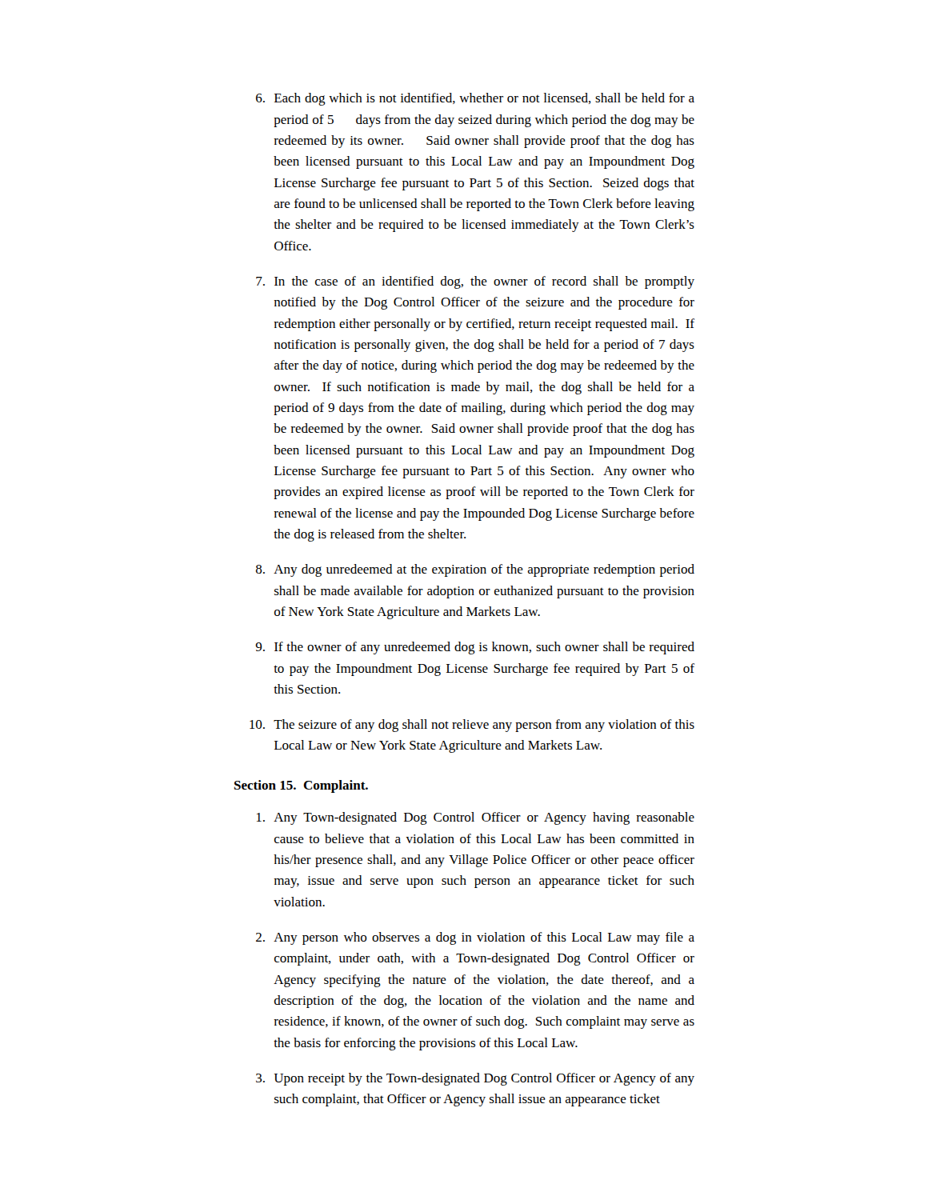Each dog which is not identified, whether or not licensed, shall be held for a period of 5 days from the day seized during which period the dog may be redeemed by its owner. Said owner shall provide proof that the dog has been licensed pursuant to this Local Law and pay an Impoundment Dog License Surcharge fee pursuant to Part 5 of this Section. Seized dogs that are found to be unlicensed shall be reported to the Town Clerk before leaving the shelter and be required to be licensed immediately at the Town Clerk’s Office.
In the case of an identified dog, the owner of record shall be promptly notified by the Dog Control Officer of the seizure and the procedure for redemption either personally or by certified, return receipt requested mail. If notification is personally given, the dog shall be held for a period of 7 days after the day of notice, during which period the dog may be redeemed by the owner. If such notification is made by mail, the dog shall be held for a period of 9 days from the date of mailing, during which period the dog may be redeemed by the owner. Said owner shall provide proof that the dog has been licensed pursuant to this Local Law and pay an Impoundment Dog License Surcharge fee pursuant to Part 5 of this Section. Any owner who provides an expired license as proof will be reported to the Town Clerk for renewal of the license and pay the Impounded Dog License Surcharge before the dog is released from the shelter.
Any dog unredeemed at the expiration of the appropriate redemption period shall be made available for adoption or euthanized pursuant to the provision of New York State Agriculture and Markets Law.
If the owner of any unredeemed dog is known, such owner shall be required to pay the Impoundment Dog License Surcharge fee required by Part 5 of this Section.
The seizure of any dog shall not relieve any person from any violation of this Local Law or New York State Agriculture and Markets Law.
Section 15. Complaint.
Any Town-designated Dog Control Officer or Agency having reasonable cause to believe that a violation of this Local Law has been committed in his/her presence shall, and any Village Police Officer or other peace officer may, issue and serve upon such person an appearance ticket for such violation.
Any person who observes a dog in violation of this Local Law may file a complaint, under oath, with a Town-designated Dog Control Officer or Agency specifying the nature of the violation, the date thereof, and a description of the dog, the location of the violation and the name and residence, if known, of the owner of such dog. Such complaint may serve as the basis for enforcing the provisions of this Local Law.
Upon receipt by the Town-designated Dog Control Officer or Agency of any such complaint, that Officer or Agency shall issue an appearance ticket